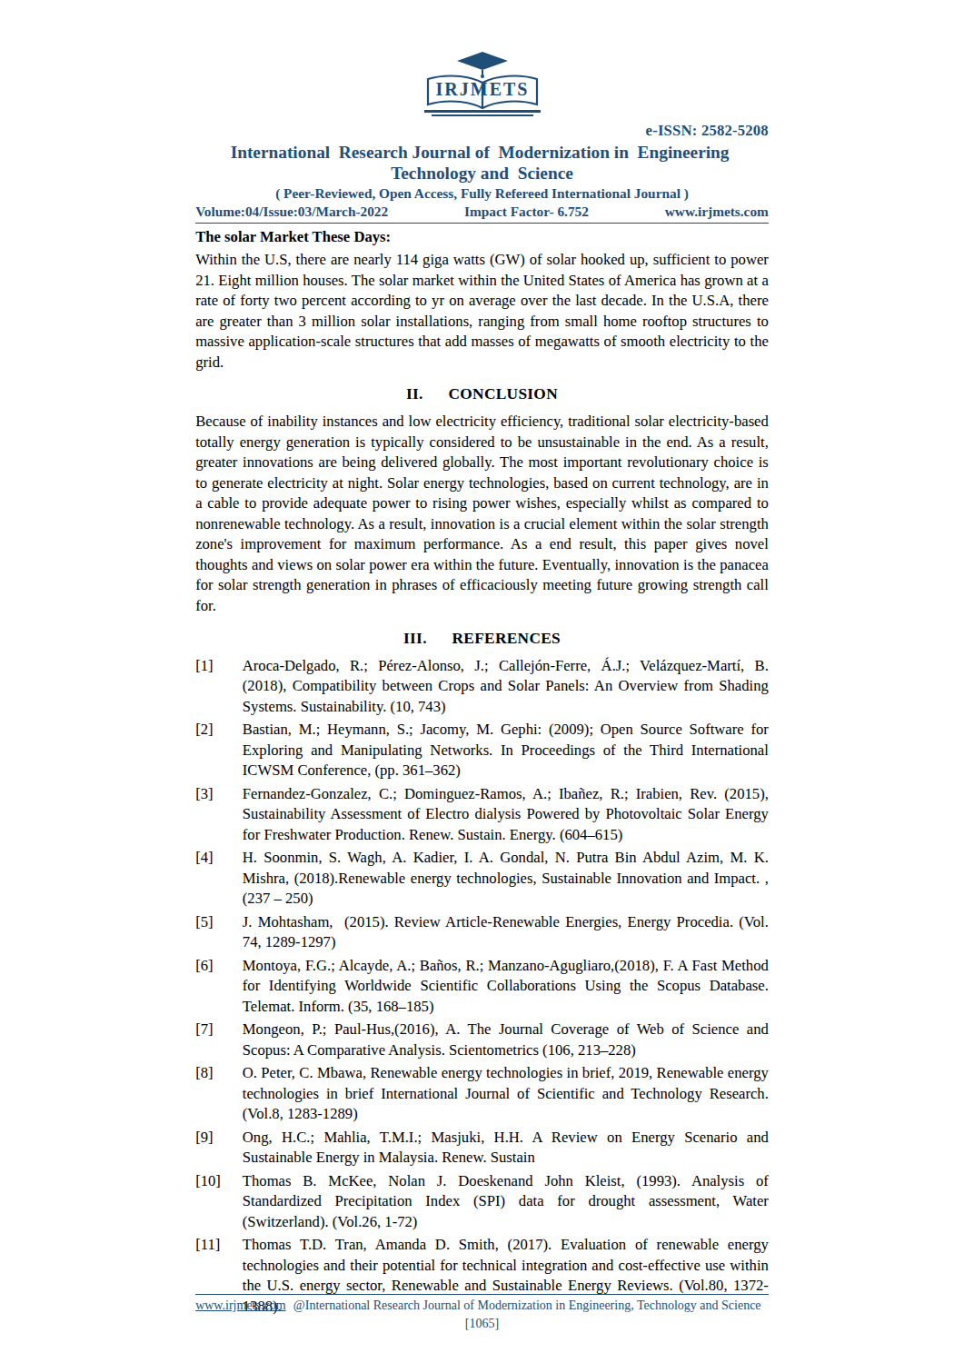IRJMETS
e-ISSN: 2582-5208
International Research Journal of Modernization in Engineering Technology and Science
( Peer-Reviewed, Open Access, Fully Refereed International Journal )
Volume:04/Issue:03/March-2022 Impact Factor- 6.752 www.irjmets.com
The solar Market These Days:
Within the U.S, there are nearly 114 giga watts (GW) of solar hooked up, sufficient to power 21. Eight million houses. The solar market within the United States of America has grown at a rate of forty two percent according to yr on average over the last decade. In the U.S.A, there are greater than 3 million solar installations, ranging from small home rooftop structures to massive application-scale structures that add masses of megawatts of smooth electricity to the grid.
II. CONCLUSION
Because of inability instances and low electricity efficiency, traditional solar electricity-based totally energy generation is typically considered to be unsustainable in the end. As a result, greater innovations are being delivered globally. The most important revolutionary choice is to generate electricity at night. Solar energy technologies, based on current technology, are in a cable to provide adequate power to rising power wishes, especially whilst as compared to nonrenewable technology. As a result, innovation is a crucial element within the solar strength zone's improvement for maximum performance. As a end result, this paper gives novel thoughts and views on solar power era within the future. Eventually, innovation is the panacea for solar strength generation in phrases of efficaciously meeting future growing strength call for.
III. REFERENCES
Aroca-Delgado, R.; Pérez-Alonso, J.; Callejón-Ferre, Á.J.; Velázquez-Martí, B. (2018), Compatibility between Crops and Solar Panels: An Overview from Shading Systems. Sustainability. (10, 743)
Bastian, M.; Heymann, S.; Jacomy, M. Gephi: (2009); Open Source Software for Exploring and Manipulating Networks. In Proceedings of the Third International ICWSM Conference, (pp. 361–362)
Fernandez-Gonzalez, C.; Dominguez-Ramos, A.; Ibañez, R.; Irabien, Rev. (2015), Sustainability Assessment of Electro dialysis Powered by Photovoltaic Solar Energy for Freshwater Production. Renew. Sustain. Energy. (604–615)
H. Soonmin, S. Wagh, A. Kadier, I. A. Gondal, N. Putra Bin Abdul Azim, M. K. Mishra, (2018).Renewable energy technologies, Sustainable Innovation and Impact. , (237 – 250)
J. Mohtasham, (2015). Review Article-Renewable Energies, Energy Procedia. (Vol. 74, 1289-1297)
Montoya, F.G.; Alcayde, A.; Baños, R.; Manzano-Agugliaro,(2018), F. A Fast Method for Identifying Worldwide Scientific Collaborations Using the Scopus Database. Telemat. Inform. (35, 168–185)
Mongeon, P.; Paul-Hus,(2016), A. The Journal Coverage of Web of Science and Scopus: A Comparative Analysis. Scientometrics (106, 213–228)
O. Peter, C. Mbawa, Renewable energy technologies in brief, 2019, Renewable energy technologies in brief International Journal of Scientific and Technology Research. (Vol.8, 1283-1289)
Ong, H.C.; Mahlia, T.M.I.; Masjuki, H.H. A Review on Energy Scenario and Sustainable Energy in Malaysia. Renew. Sustain
Thomas B. McKee, Nolan J. Doeskenand John Kleist, (1993). Analysis of Standardized Precipitation Index (SPI) data for drought assessment, Water (Switzerland). (Vol.26, 1-72)
Thomas T.D. Tran, Amanda D. Smith, (2017). Evaluation of renewable energy technologies and their potential for technical integration and cost-effective use within the U.S. energy sector, Renewable and Sustainable Energy Reviews. (Vol.80, 1372-1388).
www.irjmets.com @International Research Journal of Modernization in Engineering, Technology and Science
[1065]